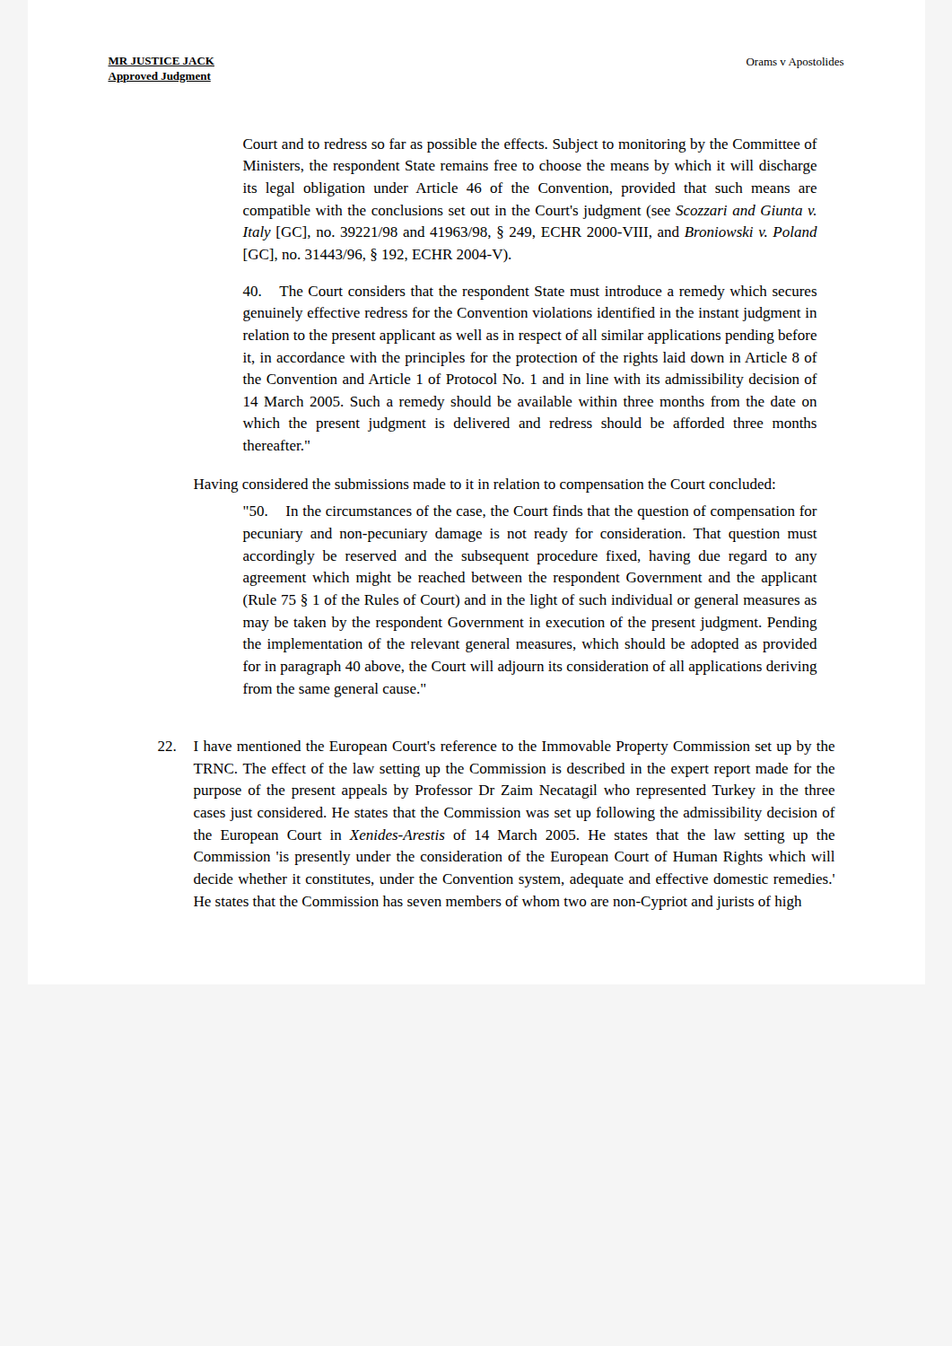MR JUSTICE JACK
Approved Judgment
Orams v Apostolides
Court and to redress so far as possible the effects. Subject to monitoring by the Committee of Ministers, the respondent State remains free to choose the means by which it will discharge its legal obligation under Article 46 of the Convention, provided that such means are compatible with the conclusions set out in the Court's judgment (see Scozzari and Giunta v. Italy [GC], no. 39221/98 and 41963/98, § 249, ECHR 2000-VIII, and Broniowski v. Poland [GC], no. 31443/96, § 192, ECHR 2004-V).
40. The Court considers that the respondent State must introduce a remedy which secures genuinely effective redress for the Convention violations identified in the instant judgment in relation to the present applicant as well as in respect of all similar applications pending before it, in accordance with the principles for the protection of the rights laid down in Article 8 of the Convention and Article 1 of Protocol No. 1 and in line with its admissibility decision of 14 March 2005. Such a remedy should be available within three months from the date on which the present judgment is delivered and redress should be afforded three months thereafter."
Having considered the submissions made to it in relation to compensation the Court concluded:
"50. In the circumstances of the case, the Court finds that the question of compensation for pecuniary and non-pecuniary damage is not ready for consideration. That question must accordingly be reserved and the subsequent procedure fixed, having due regard to any agreement which might be reached between the respondent Government and the applicant (Rule 75 § 1 of the Rules of Court) and in the light of such individual or general measures as may be taken by the respondent Government in execution of the present judgment. Pending the implementation of the relevant general measures, which should be adopted as provided for in paragraph 40 above, the Court will adjourn its consideration of all applications deriving from the same general cause."
22.
I have mentioned the European Court's reference to the Immovable Property Commission set up by the TRNC. The effect of the law setting up the Commission is described in the expert report made for the purpose of the present appeals by Professor Dr Zaim Necatagil who represented Turkey in the three cases just considered. He states that the Commission was set up following the admissibility decision of the European Court in Xenides-Arestis of 14 March 2005. He states that the law setting up the Commission 'is presently under the consideration of the European Court of Human Rights which will decide whether it constitutes, under the Convention system, adequate and effective domestic remedies.' He states that the Commission has seven members of whom two are non-Cypriot and jurists of high